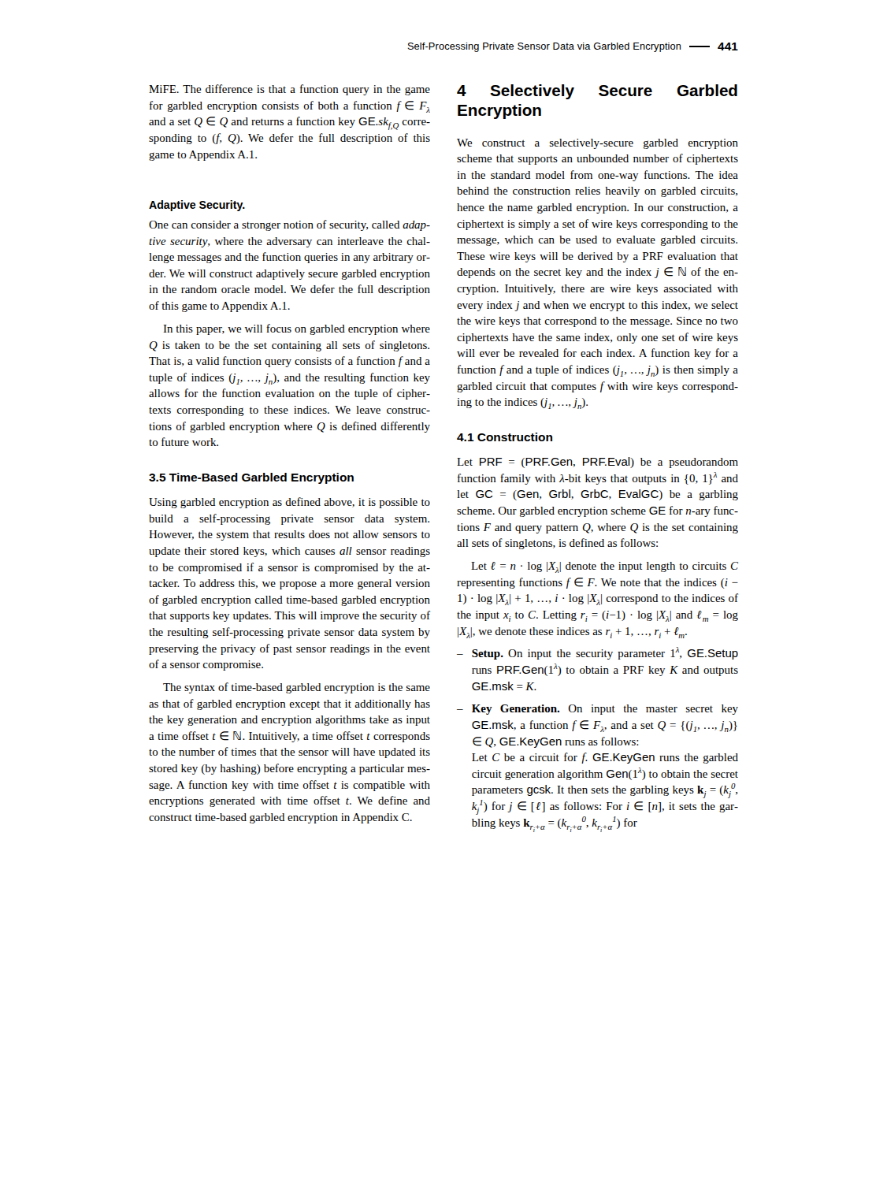Self-Processing Private Sensor Data via Garbled Encryption 441
MiFE. The difference is that a function query in the game for garbled encryption consists of both a function f ∈ Fλ and a set Q ∈ Q and returns a function key GE.skf,Q corresponding to (f, Q). We defer the full description of this game to Appendix A.1.
Adaptive Security.
One can consider a stronger notion of security, called adaptive security, where the adversary can interleave the challenge messages and the function queries in any arbitrary order. We will construct adaptively secure garbled encryption in the random oracle model. We defer the full description of this game to Appendix A.1.
In this paper, we will focus on garbled encryption where Q is taken to be the set containing all sets of singletons. That is, a valid function query consists of a function f and a tuple of indices (j1, …, jn), and the resulting function key allows for the function evaluation on the tuple of ciphertexts corresponding to these indices. We leave constructions of garbled encryption where Q is defined differently to future work.
3.5 Time-Based Garbled Encryption
Using garbled encryption as defined above, it is possible to build a self-processing private sensor data system. However, the system that results does not allow sensors to update their stored keys, which causes all sensor readings to be compromised if a sensor is compromised by the attacker. To address this, we propose a more general version of garbled encryption called time-based garbled encryption that supports key updates. This will improve the security of the resulting self-processing private sensor data system by preserving the privacy of past sensor readings in the event of a sensor compromise.
The syntax of time-based garbled encryption is the same as that of garbled encryption except that it additionally has the key generation and encryption algorithms take as input a time offset t ∈ ℕ. Intuitively, a time offset t corresponds to the number of times that the sensor will have updated its stored key (by hashing) before encrypting a particular message. A function key with time offset t is compatible with encryptions generated with time offset t. We define and construct time-based garbled encryption in Appendix C.
4 Selectively Secure Garbled Encryption
We construct a selectively-secure garbled encryption scheme that supports an unbounded number of ciphertexts in the standard model from one-way functions. The idea behind the construction relies heavily on garbled circuits, hence the name garbled encryption. In our construction, a ciphertext is simply a set of wire keys corresponding to the message, which can be used to evaluate garbled circuits. These wire keys will be derived by a PRF evaluation that depends on the secret key and the index j ∈ ℕ of the encryption. Intuitively, there are wire keys associated with every index j and when we encrypt to this index, we select the wire keys that correspond to the message. Since no two ciphertexts have the same index, only one set of wire keys will ever be revealed for each index. A function key for a function f and a tuple of indices (j1, …, jn) is then simply a garbled circuit that computes f with wire keys corresponding to the indices (j1, …, jn).
4.1 Construction
Let PRF = (PRF.Gen, PRF.Eval) be a pseudorandom function family with λ-bit keys that outputs in {0, 1}λ and let GC = (Gen, Grbl, GrbC, EvalGC) be a garbling scheme. Our garbled encryption scheme GE for n-ary functions F and query pattern Q, where Q is the set containing all sets of singletons, is defined as follows:
Let ℓ = n · log |Xλ| denote the input length to circuits C representing functions f ∈ F. We note that the indices (i − 1) · log |Xλ| + 1, …, i · log |Xλ| correspond to the indices of the input xi to C. Letting ri = (i−1) · log |Xλ| and ℓm = log |Xλ|, we denote these indices as ri + 1, …, ri + ℓm.
Setup. On input the security parameter 1λ, GE.Setup runs PRF.Gen(1λ) to obtain a PRF key K and outputs GE.msk = K.
Key Generation. On input the master secret key GE.msk, a function f ∈ Fλ, and a set Q = {(j1, …, jn)} ∈ Q, GE.KeyGen runs as follows:
Let C be a circuit for f. GE.KeyGen runs the garbled circuit generation algorithm Gen(1λ) to obtain the secret parameters gcsk. It then sets the garbling keys kj = (kj0, kj1) for j ∈ [ℓ] as follows: For i ∈ [n], it sets the garbling keys kri+α = (kri+α0, kri+α1) for